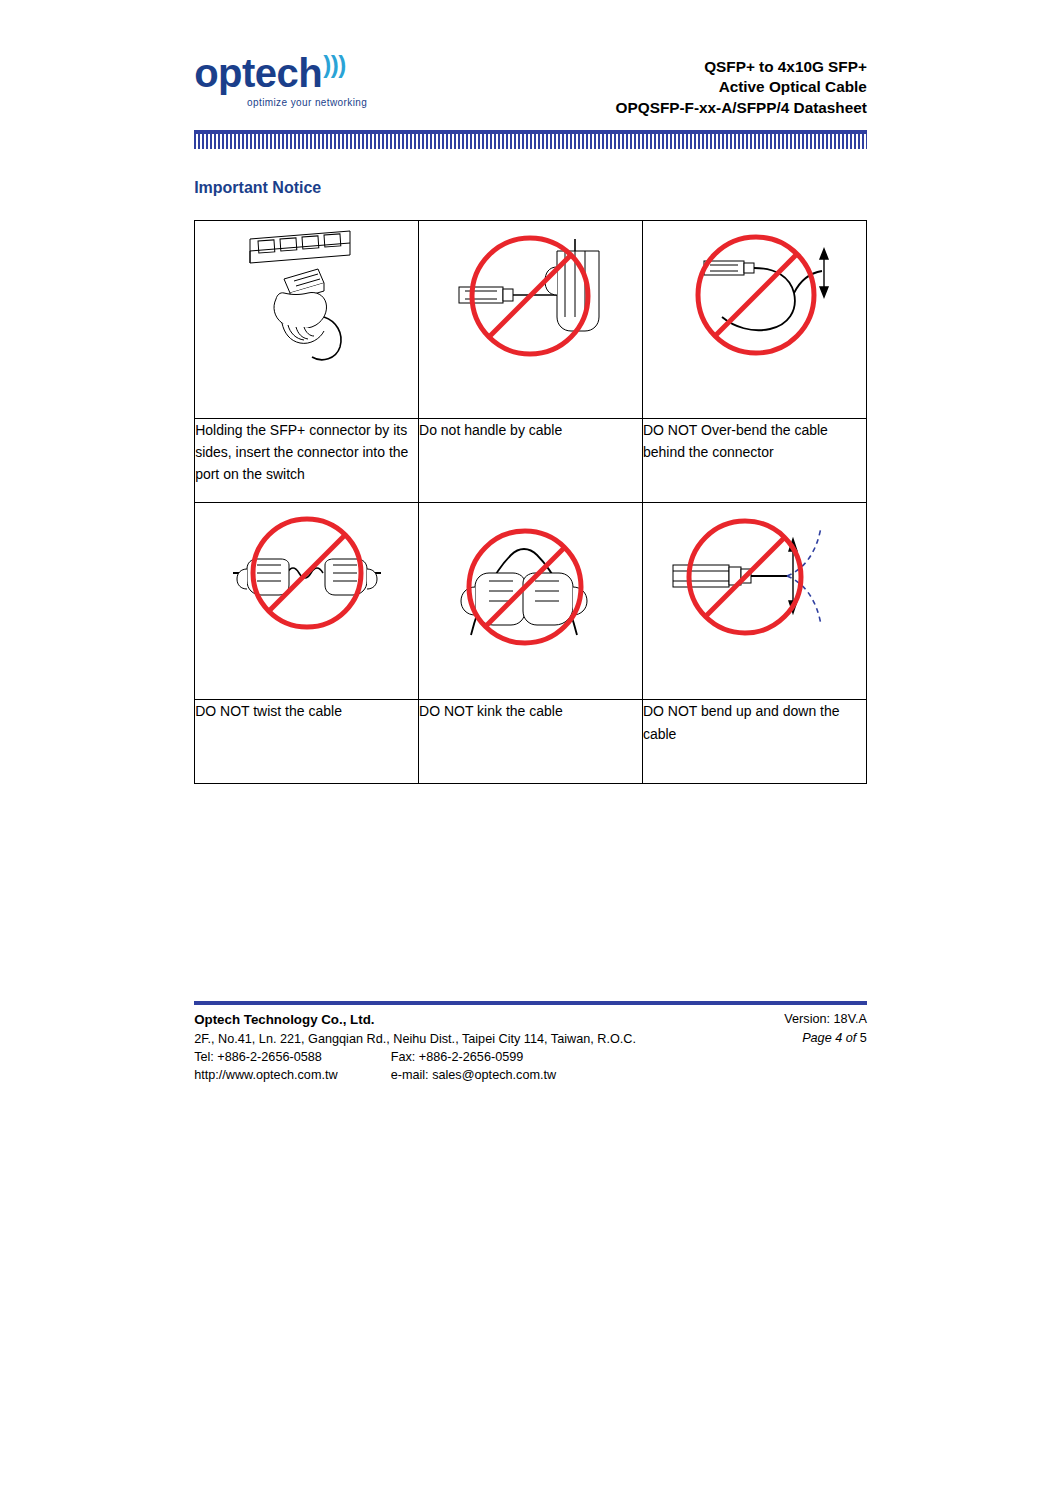optech)))
optimize your networking
QSFP+ to 4x10G SFP+
Active Optical Cable
OPQSFP-F-xx-A/SFPP/4 Datasheet
Important Notice
| Holding the SFP+ connector by its sides, insert the connector into the port on the switch | Do not handle by cable | DO NOT Over-bend the cable behind the connector |
| DO NOT twist the cable | DO NOT kink the cable | DO NOT bend up and down the cable |
Optech Technology Co., Ltd.
2F., No.41, Ln. 221, Gangqian Rd., Neihu Dist., Taipei City 114, Taiwan, R.O.C.
Tel: +886-2-2656-0588 Fax: +886-2-2656-0599
http://www.optech.com.tw e-mail: sales@optech.com.tw
Version: 18V.A
Page 4 of 5